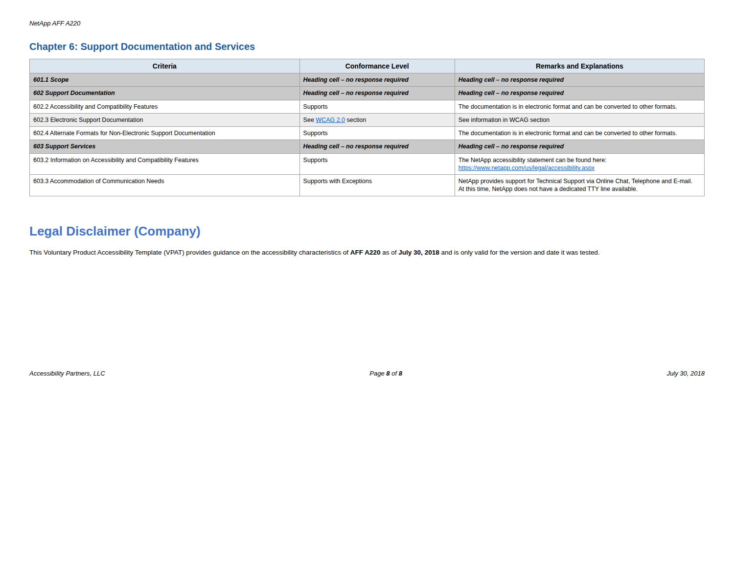NetApp AFF A220
Chapter 6: Support Documentation and Services
| Criteria | Conformance Level | Remarks and Explanations |
| --- | --- | --- |
| 601.1 Scope | Heading cell – no response required | Heading cell – no response required |
| 602 Support Documentation | Heading cell – no response required | Heading cell – no response required |
| 602.2 Accessibility and Compatibility Features | Supports | The documentation is in electronic format and can be converted to other formats. |
| 602.3 Electronic Support Documentation | See WCAG 2.0 section | See information in WCAG section |
| 602.4 Alternate Formats for Non-Electronic Support Documentation | Supports | The documentation is in electronic format and can be converted to other formats. |
| 603 Support Services | Heading cell – no response required | Heading cell – no response required |
| 603.2 Information on Accessibility and Compatibility Features | Supports | The NetApp accessibility statement can be found here: https://www.netapp.com/us/legal/accessibility.aspx |
| 603.3 Accommodation of Communication Needs | Supports with Exceptions | NetApp provides support for Technical Support via Online Chat, Telephone and E-mail. At this time, NetApp does not have a dedicated TTY line available. |
Legal Disclaimer (Company)
This Voluntary Product Accessibility Template (VPAT) provides guidance on the accessibility characteristics of AFF A220 as of July 30, 2018 and is only valid for the version and date it was tested.
Accessibility Partners, LLC
Page 8 of 8
July 30, 2018